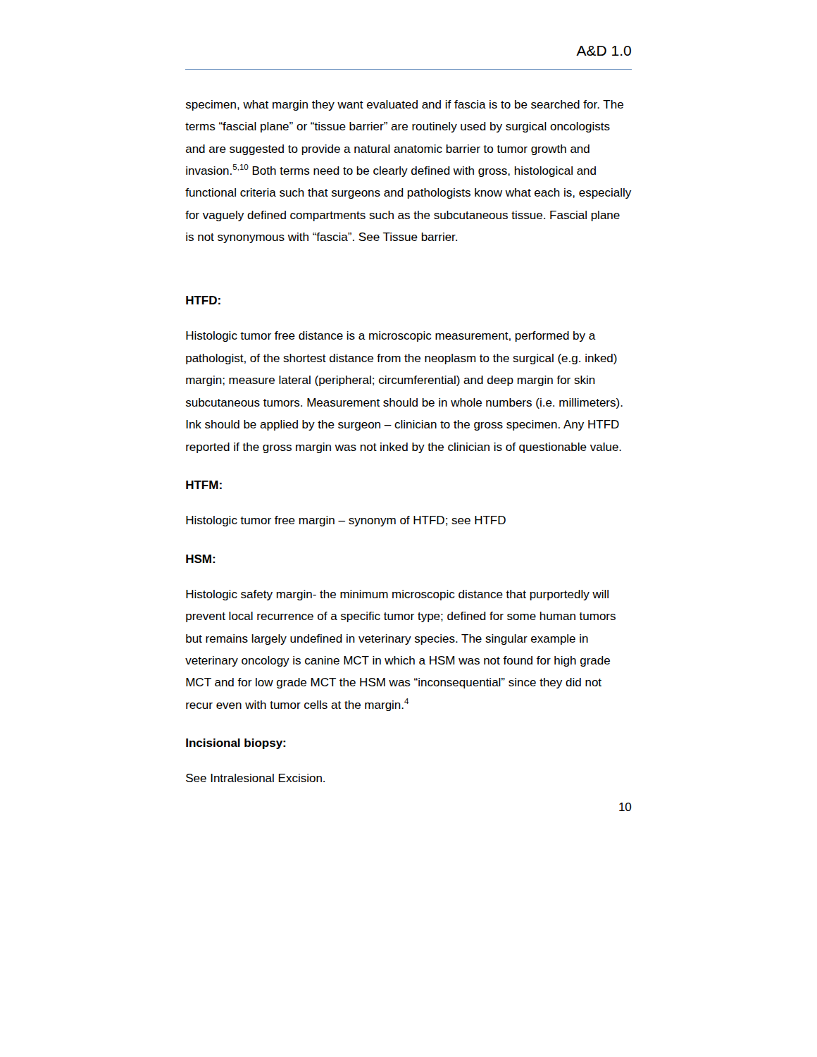A&D 1.0
specimen, what margin they want evaluated and if fascia is to be searched for. The terms “fascial plane” or “tissue barrier” are routinely used by surgical oncologists and are suggested to provide a natural anatomic barrier to tumor growth and invasion.5,10 Both terms need to be clearly defined with gross, histological and functional criteria such that surgeons and pathologists know what each is, especially for vaguely defined compartments such as the subcutaneous tissue. Fascial plane is not synonymous with “fascia”. See Tissue barrier.
HTFD:
Histologic tumor free distance is a microscopic measurement, performed by a pathologist, of the shortest distance from the neoplasm to the surgical (e.g. inked) margin; measure lateral (peripheral; circumferential) and deep margin for skin subcutaneous tumors. Measurement should be in whole numbers (i.e. millimeters). Ink should be applied by the surgeon – clinician to the gross specimen. Any HTFD reported if the gross margin was not inked by the clinician is of questionable value.
HTFM:
Histologic tumor free margin – synonym of HTFD; see HTFD
HSM:
Histologic safety margin- the minimum microscopic distance that purportedly will prevent local recurrence of a specific tumor type; defined for some human tumors but remains largely undefined in veterinary species. The singular example in veterinary oncology is canine MCT in which a HSM was not found for high grade MCT and for low grade MCT the HSM was “inconsequential” since they did not recur even with tumor cells at the margin.4
Incisional biopsy:
See Intralesional Excision.
10